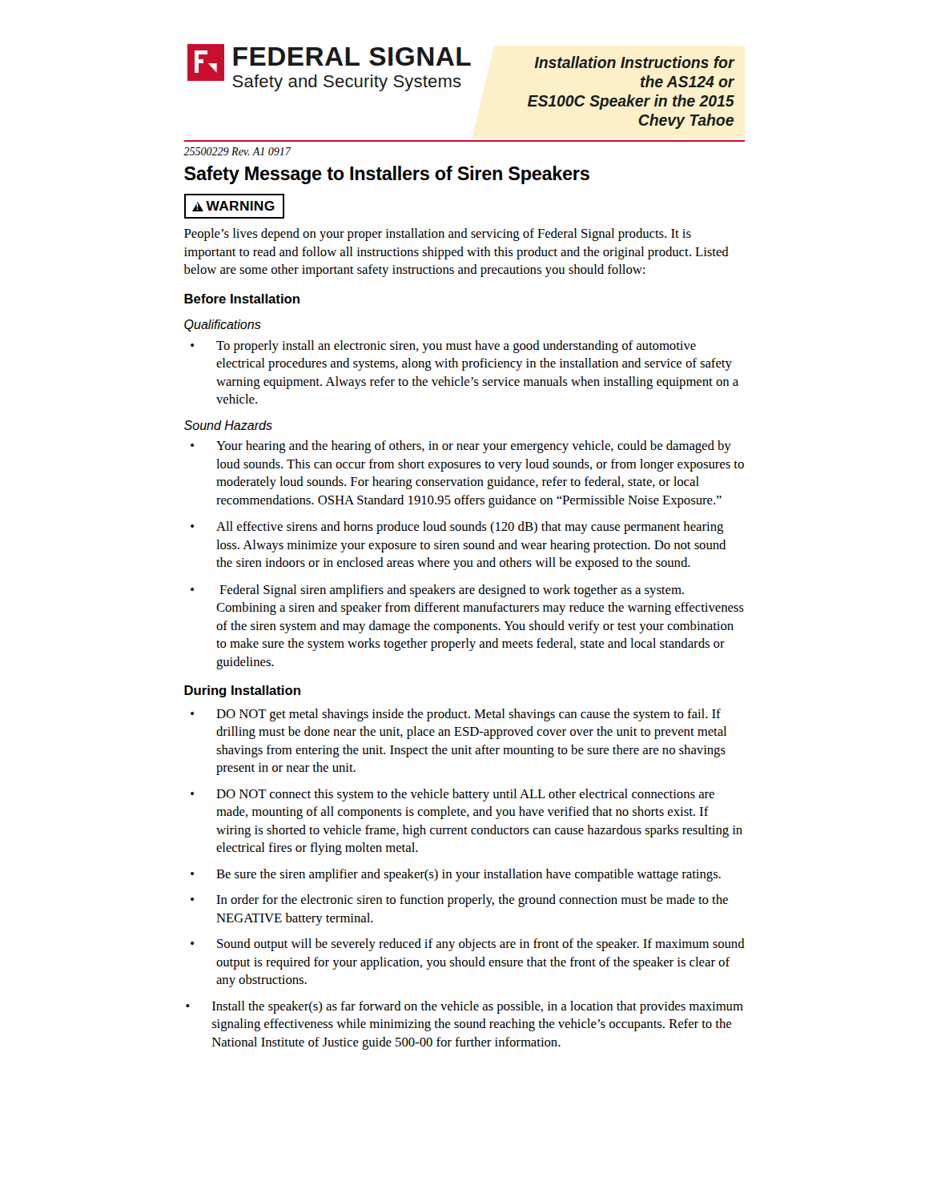FEDERAL SIGNAL
Safety and Security Systems
Installation Instructions for the AS124 or
ES100C Speaker in the 2015 Chevy Tahoe
25500229 Rev. A1 0917
Safety Message to Installers of Siren Speakers
WARNING
People’s lives depend on your proper installation and servicing of Federal Signal products. It is important to read and follow all instructions shipped with this product and the original product. Listed below are some other important safety instructions and precautions you should follow:
Before Installation
Qualifications
To properly install an electronic siren, you must have a good understanding of automotive electrical procedures and systems, along with proficiency in the installation and service of safety warning equipment. Always refer to the vehicle’s service manuals when installing equipment on a vehicle.
Sound Hazards
Your hearing and the hearing of others, in or near your emergency vehicle, could be damaged by loud sounds. This can occur from short exposures to very loud sounds, or from longer exposures to moderately loud sounds. For hearing conservation guidance, refer to federal, state, or local recommendations. OSHA Standard 1910.95 offers guidance on “Permissible Noise Exposure.”
All effective sirens and horns produce loud sounds (120 dB) that may cause permanent hearing loss. Always minimize your exposure to siren sound and wear hearing protection. Do not sound the siren indoors or in enclosed areas where you and others will be exposed to the sound.
Federal Signal siren amplifiers and speakers are designed to work together as a system. Combining a siren and speaker from different manufacturers may reduce the warning effectiveness of the siren system and may damage the components. You should verify or test your combination to make sure the system works together properly and meets federal, state and local standards or guidelines.
During Installation
DO NOT get metal shavings inside the product. Metal shavings can cause the system to fail. If drilling must be done near the unit, place an ESD-approved cover over the unit to prevent metal shavings from entering the unit. Inspect the unit after mounting to be sure there are no shavings present in or near the unit.
DO NOT connect this system to the vehicle battery until ALL other electrical connections are made, mounting of all components is complete, and you have verified that no shorts exist. If wiring is shorted to vehicle frame, high current conductors can cause hazardous sparks resulting in electrical fires or flying molten metal.
Be sure the siren amplifier and speaker(s) in your installation have compatible wattage ratings.
In order for the electronic siren to function properly, the ground connection must be made to the NEGATIVE battery terminal.
Sound output will be severely reduced if any objects are in front of the speaker. If maximum sound output is required for your application, you should ensure that the front of the speaker is clear of any obstructions.
Install the speaker(s) as far forward on the vehicle as possible, in a location that provides maximum signaling effectiveness while minimizing the sound reaching the vehicle’s occupants. Refer to the National Institute of Justice guide 500-00 for further information.